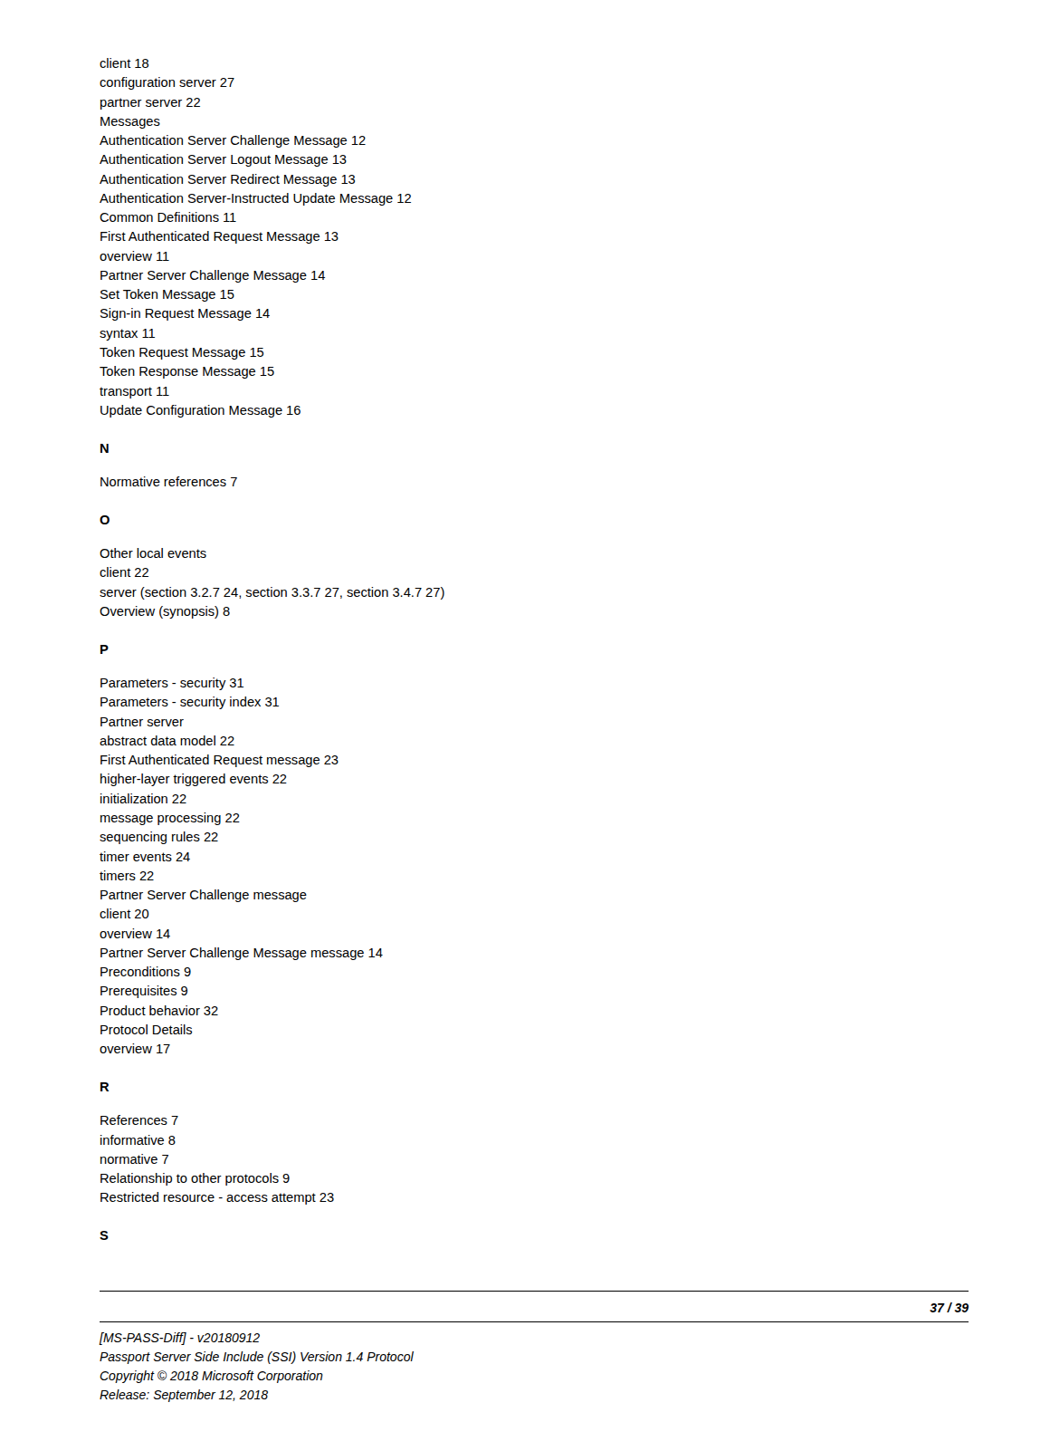client 18
configuration server 27
partner server 22
Messages
Authentication Server Challenge Message 12
Authentication Server Logout Message 13
Authentication Server Redirect Message 13
Authentication Server-Instructed Update Message 12
Common Definitions 11
First Authenticated Request Message 13
overview 11
Partner Server Challenge Message 14
Set Token Message 15
Sign-in Request Message 14
syntax 11
Token Request Message 15
Token Response Message 15
transport 11
Update Configuration Message 16
N
Normative references 7
O
Other local events
client 22
server (section 3.2.7 24, section 3.3.7 27, section 3.4.7 27)
Overview (synopsis) 8
P
Parameters - security 31
Parameters - security index 31
Partner server
abstract data model 22
First Authenticated Request message 23
higher-layer triggered events 22
initialization 22
message processing 22
sequencing rules 22
timer events 24
timers 22
Partner Server Challenge message
client 20
overview 14
Partner Server Challenge Message message 14
Preconditions 9
Prerequisites 9
Product behavior 32
Protocol Details
overview 17
R
References 7
informative 8
normative 7
Relationship to other protocols 9
Restricted resource - access attempt 23
S
37 / 39
[MS-PASS-Diff] - v20180912
Passport Server Side Include (SSI) Version 1.4 Protocol
Copyright © 2018 Microsoft Corporation
Release: September 12, 2018